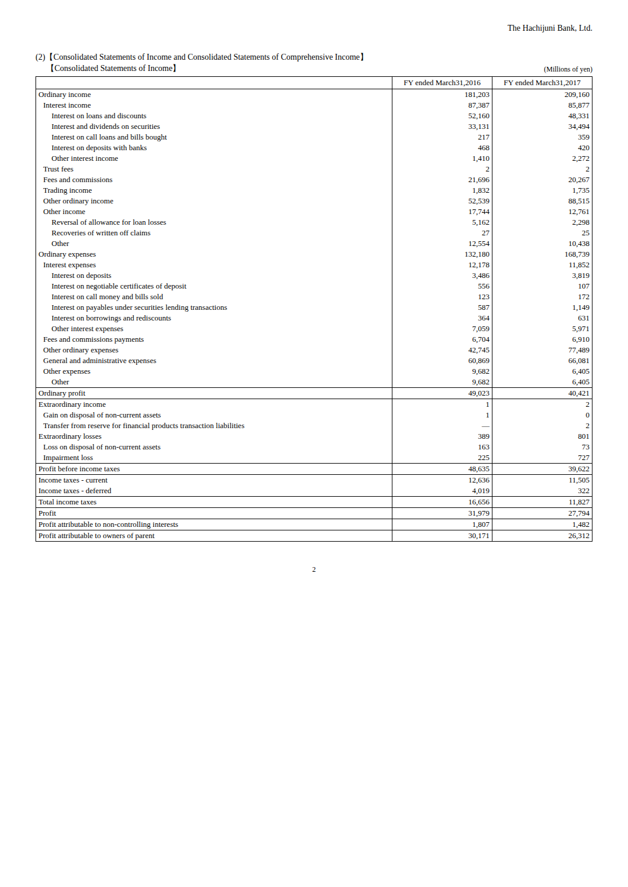The Hachijuni Bank, Ltd.
(2)【Consolidated Statements of Income and Consolidated Statements of Comprehensive Income】
【Consolidated Statements of Income】 (Millions of yen)
| | FY ended March31,2016 | FY ended March31,2017 |
| --- | --- | --- |
| Ordinary income | 181,203 | 209,160 |
| Interest income | 87,387 | 85,877 |
| Interest on loans and discounts | 52,160 | 48,331 |
| Interest and dividends on securities | 33,131 | 34,494 |
| Interest on call loans and bills bought | 217 | 359 |
| Interest on deposits with banks | 468 | 420 |
| Other interest income | 1,410 | 2,272 |
| Trust fees | 2 | 2 |
| Fees and commissions | 21,696 | 20,267 |
| Trading income | 1,832 | 1,735 |
| Other ordinary income | 52,539 | 88,515 |
| Other income | 17,744 | 12,761 |
| Reversal of allowance for loan losses | 5,162 | 2,298 |
| Recoveries of written off claims | 27 | 25 |
| Other | 12,554 | 10,438 |
| Ordinary expenses | 132,180 | 168,739 |
| Interest expenses | 12,178 | 11,852 |
| Interest on deposits | 3,486 | 3,819 |
| Interest on negotiable certificates of deposit | 556 | 107 |
| Interest on call money and bills sold | 123 | 172 |
| Interest on payables under securities lending transactions | 587 | 1,149 |
| Interest on borrowings and rediscounts | 364 | 631 |
| Other interest expenses | 7,059 | 5,971 |
| Fees and commissions payments | 6,704 | 6,910 |
| Other ordinary expenses | 42,745 | 77,489 |
| General and administrative expenses | 60,869 | 66,081 |
| Other expenses | 9,682 | 6,405 |
| Other | 9,682 | 6,405 |
| Ordinary profit | 49,023 | 40,421 |
| Extraordinary income | 1 | 2 |
| Gain on disposal of non-current assets | 1 | 0 |
| Transfer from reserve for financial products transaction liabilities | — | 2 |
| Extraordinary losses | 389 | 801 |
| Loss on disposal of non-current assets | 163 | 73 |
| Impairment loss | 225 | 727 |
| Profit before income taxes | 48,635 | 39,622 |
| Income taxes - current | 12,636 | 11,505 |
| Income taxes - deferred | 4,019 | 322 |
| Total income taxes | 16,656 | 11,827 |
| Profit | 31,979 | 27,794 |
| Profit attributable to non-controlling interests | 1,807 | 1,482 |
| Profit attributable to owners of parent | 30,171 | 26,312 |
2